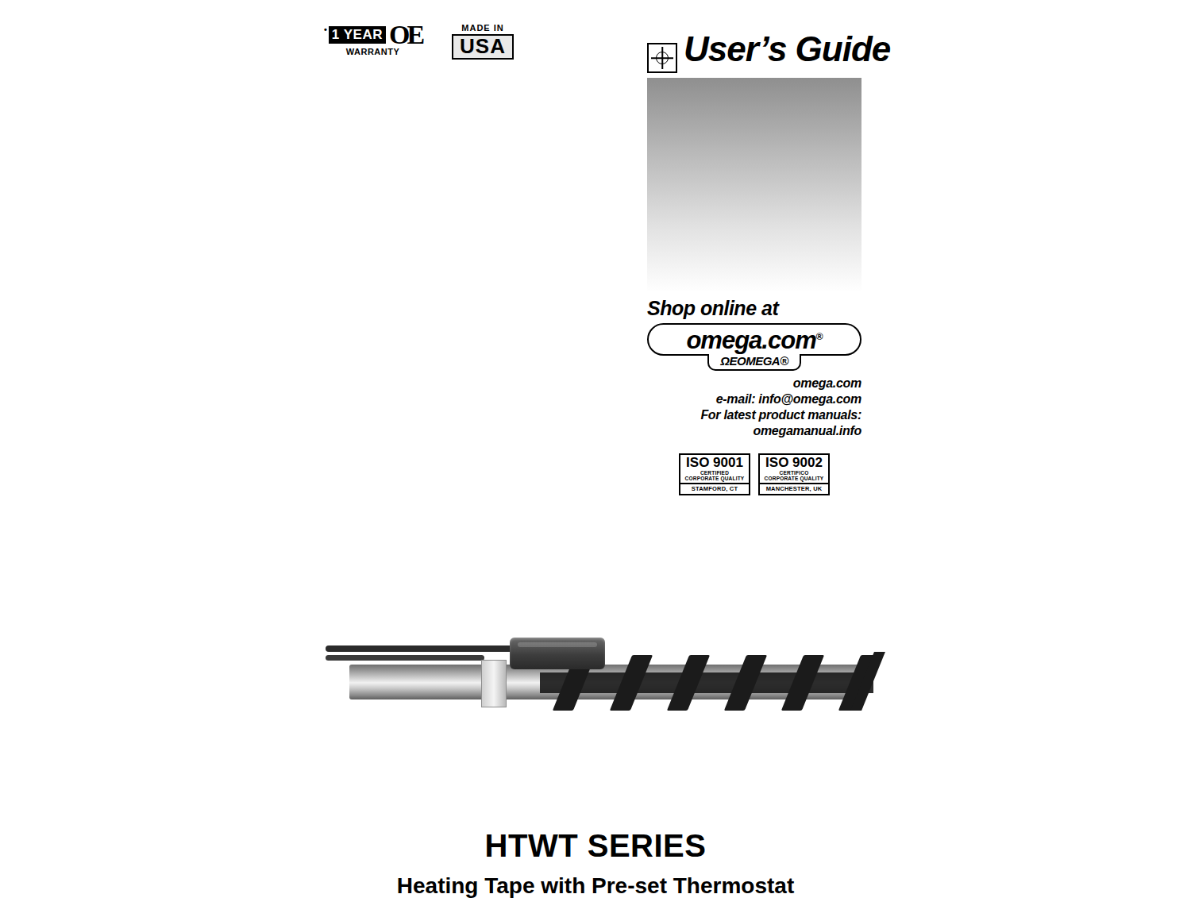• 1 YEAR OE
WARRANTY
MADE IN
USA
User’s Guide
Shop online at
omega.com®
ΩEOMEGA®
omega.com
e-mail: info@omega.com
For latest product manuals:
omegamanual.info
ISO 9001
CERTIFIED
CORPORATE QUALITY
STAMFORD, CT
ISO 9002
CERTIFICO
CORPORATE QUALITY
MANCHESTER, UK
HTWT SERIES
Heating Tape with Pre-set Thermostat